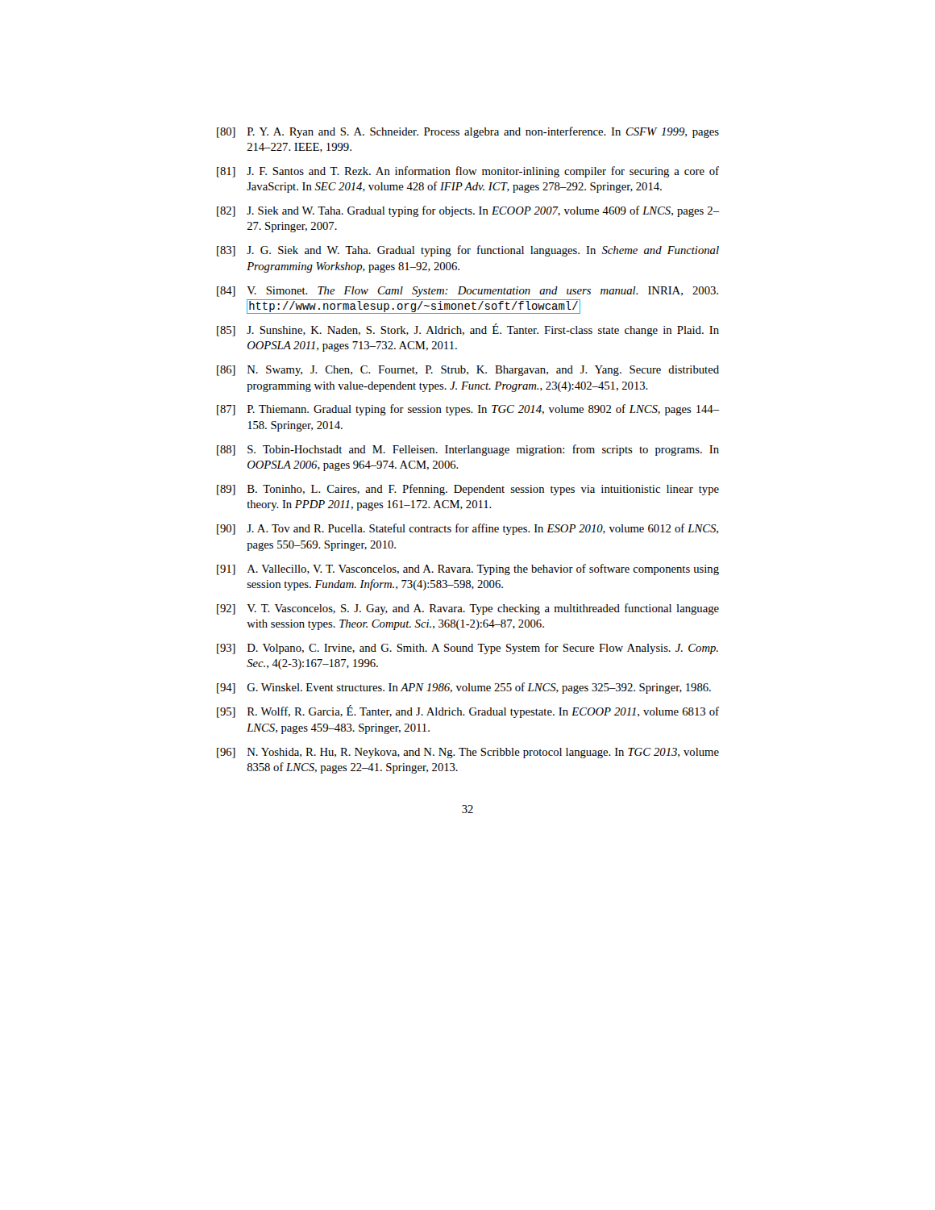[80] P. Y. A. Ryan and S. A. Schneider. Process algebra and non-interference. In CSFW 1999, pages 214–227. IEEE, 1999.
[81] J. F. Santos and T. Rezk. An information flow monitor-inlining compiler for securing a core of JavaScript. In SEC 2014, volume 428 of IFIP Adv. ICT, pages 278–292. Springer, 2014.
[82] J. Siek and W. Taha. Gradual typing for objects. In ECOOP 2007, volume 4609 of LNCS, pages 2–27. Springer, 2007.
[83] J. G. Siek and W. Taha. Gradual typing for functional languages. In Scheme and Functional Programming Workshop, pages 81–92, 2006.
[84] V. Simonet. The Flow Caml System: Documentation and users manual. INRIA, 2003. http://www.normalesup.org/~simonet/soft/flowcaml/
[85] J. Sunshine, K. Naden, S. Stork, J. Aldrich, and É. Tanter. First-class state change in Plaid. In OOPSLA 2011, pages 713–732. ACM, 2011.
[86] N. Swamy, J. Chen, C. Fournet, P. Strub, K. Bhargavan, and J. Yang. Secure distributed programming with value-dependent types. J. Funct. Program., 23(4):402–451, 2013.
[87] P. Thiemann. Gradual typing for session types. In TGC 2014, volume 8902 of LNCS, pages 144–158. Springer, 2014.
[88] S. Tobin-Hochstadt and M. Felleisen. Interlanguage migration: from scripts to programs. In OOPSLA 2006, pages 964–974. ACM, 2006.
[89] B. Toninho, L. Caires, and F. Pfenning. Dependent session types via intuitionistic linear type theory. In PPDP 2011, pages 161–172. ACM, 2011.
[90] J. A. Tov and R. Pucella. Stateful contracts for affine types. In ESOP 2010, volume 6012 of LNCS, pages 550–569. Springer, 2010.
[91] A. Vallecillo, V. T. Vasconcelos, and A. Ravara. Typing the behavior of software components using session types. Fundam. Inform., 73(4):583–598, 2006.
[92] V. T. Vasconcelos, S. J. Gay, and A. Ravara. Type checking a multithreaded functional language with session types. Theor. Comput. Sci., 368(1-2):64–87, 2006.
[93] D. Volpano, C. Irvine, and G. Smith. A Sound Type System for Secure Flow Analysis. J. Comp. Sec., 4(2-3):167–187, 1996.
[94] G. Winskel. Event structures. In APN 1986, volume 255 of LNCS, pages 325–392. Springer, 1986.
[95] R. Wolff, R. Garcia, É. Tanter, and J. Aldrich. Gradual typestate. In ECOOP 2011, volume 6813 of LNCS, pages 459–483. Springer, 2011.
[96] N. Yoshida, R. Hu, R. Neykova, and N. Ng. The Scribble protocol language. In TGC 2013, volume 8358 of LNCS, pages 22–41. Springer, 2013.
32